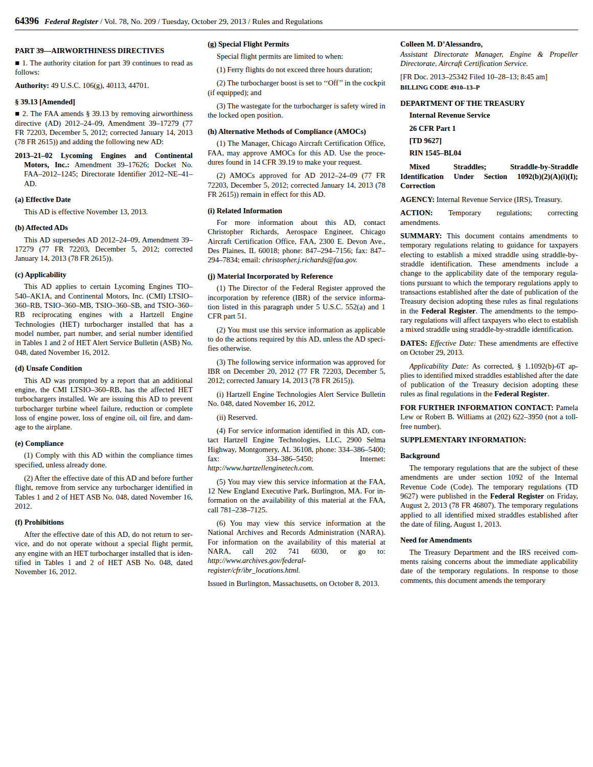64396 Federal Register / Vol. 78, No. 209 / Tuesday, October 29, 2013 / Rules and Regulations
PART 39—AIRWORTHINESS DIRECTIVES
■ 1. The authority citation for part 39 continues to read as follows:
Authority: 49 U.S.C. 106(g), 40113, 44701.
§ 39.13 [Amended]
■ 2. The FAA amends § 39.13 by removing airworthiness directive (AD) 2012–24–09, Amendment 39–17279 (77 FR 72203, December 5, 2012; corrected January 14, 2013 (78 FR 2615)) and adding the following new AD:
2013–21–02 Lycoming Engines and Continental Motors, Inc.: Amendment 39–17626; Docket No. FAA–2012–1245; Directorate Identifier 2012–NE–41–AD.
(a) Effective Date
This AD is effective November 13, 2013.
(b) Affected ADs
This AD supersedes AD 2012–24–09, Amendment 39–17279 (77 FR 72203, December 5, 2012; corrected January 14, 2013 (78 FR 2615)).
(c) Applicability
This AD applies to certain Lycoming Engines TIO–540–AK1A, and Continental Motors, Inc. (CMI) LTSIO–360–RB, TSIO–360–MB, TSIO–360–SB, and TSIO–360–RB reciprocating engines with a Hartzell Engine Technologies (HET) turbocharger installed that has a model number, part number, and serial number identified in Tables 1 and 2 of HET Alert Service Bulletin (ASB) No. 048, dated November 16, 2012.
(d) Unsafe Condition
This AD was prompted by a report that an additional engine, the CMI LTSIO–360–RB, has the affected HET turbochargers installed. We are issuing this AD to prevent turbocharger turbine wheel failure, reduction or complete loss of engine power, loss of engine oil, oil fire, and damage to the airplane.
(e) Compliance
(1) Comply with this AD within the compliance times specified, unless already done.
(2) After the effective date of this AD and before further flight, remove from service any turbocharger identified in Tables 1 and 2 of HET ASB No. 048, dated November 16, 2012.
(f) Prohibitions
After the effective date of this AD, do not return to service, and do not operate without a special flight permit, any engine with an HET turbocharger installed that is identified in Tables 1 and 2 of HET ASB No. 048, dated November 16, 2012.
(g) Special Flight Permits
Special flight permits are limited to when:
(1) Ferry flights do not exceed three hours duration;
(2) The turbocharger boost is set to ‘‘Off’’ in the cockpit (if equipped); and
(3) The wastegate for the turbocharger is safety wired in the locked open position.
(h) Alternative Methods of Compliance (AMOCs)
(1) The Manager, Chicago Aircraft Certification Office, FAA, may approve AMOCs for this AD. Use the procedures found in 14 CFR 39.19 to make your request.
(2) AMOCs approved for AD 2012–24–09 (77 FR 72203, December 5, 2012; corrected January 14, 2013 (78 FR 2615)) remain in effect for this AD.
(i) Related Information
For more information about this AD, contact Christopher Richards, Aerospace Engineer, Chicago Aircraft Certification Office, FAA, 2300 E. Devon Ave., Des Plaines, IL 60018; phone: 847–294–7156; fax: 847–294–7834; email: christopher.j.richards@faa.gov.
(j) Material Incorporated by Reference
(1) The Director of the Federal Register approved the incorporation by reference (IBR) of the service information listed in this paragraph under 5 U.S.C. 552(a) and 1 CFR part 51.
(2) You must use this service information as applicable to do the actions required by this AD, unless the AD specifies otherwise.
(3) The following service information was approved for IBR on December 20, 2012 (77 FR 72203, December 5, 2012; corrected January 14, 2013 (78 FR 2615)).
(i) Hartzell Engine Technologies Alert Service Bulletin No. 048, dated November 16, 2012.
(ii) Reserved.
(4) For service information identified in this AD, contact Hartzell Engine Technologies, LLC, 2900 Selma Highway, Montgomery, AL 36108, phone: 334–386–5400; fax: 334–386–5450; Internet: http://www.hartzellenginetech.com.
(5) You may view this service information at the FAA, 12 New England Executive Park, Burlington, MA. For information on the availability of this material at the FAA, call 781–238–7125.
(6) You may view this service information at the National Archives and Records Administration (NARA). For information on the availability of this material at NARA, call 202 741 6030, or go to: http://www.archives.gov/federal-register/cfr/ibr_locations.html.
Issued in Burlington, Massachusetts, on October 8, 2013.
Colleen M. D’Alessandro,
Assistant Directorate Manager, Engine & Propeller Directorate, Aircraft Certification Service.
[FR Doc. 2013–25342 Filed 10–28–13; 8:45 am]
BILLING CODE 4910–13–P
DEPARTMENT OF THE TREASURY
Internal Revenue Service
26 CFR Part 1
[TD 9627]
RIN 1545–BL04
Mixed Straddles; Straddle-by-Straddle Identification Under Section 1092(b)(2)(A)(i)(I); Correction
AGENCY: Internal Revenue Service (IRS), Treasury.
ACTION: Temporary regulations; correcting amendments.
SUMMARY: This document contains amendments to temporary regulations relating to guidance for taxpayers electing to establish a mixed straddle using straddle-by-straddle identification. These amendments include a change to the applicability date of the temporary regulations pursuant to which the temporary regulations apply to transactions established after the date of publication of the Treasury decision adopting these rules as final regulations in the Federal Register. The amendments to the temporary regulations will affect taxpayers who elect to establish a mixed straddle using straddle-by-straddle identification.
DATES: Effective Date: These amendments are effective on October 29, 2013.
Applicability Date: As corrected, § 1.1092(b)-6T applies to identified mixed straddles established after the date of publication of the Treasury decision adopting these rules as final regulations in the Federal Register.
FOR FURTHER INFORMATION CONTACT: Pamela Lew or Robert B. Williams at (202) 622–3950 (not a toll-free number).
SUPPLEMENTARY INFORMATION:
Background
The temporary regulations that are the subject of these amendments are under section 1092 of the Internal Revenue Code (Code). The temporary regulations (TD 9627) were published in the Federal Register on Friday, August 2, 2013 (78 FR 46807). The temporary regulations applied to all identified mixed straddles established after the date of filing, August 1, 2013.
Need for Amendments
The Treasury Department and the IRS received comments raising concerns about the immediate applicability date of the temporary regulations. In response to those comments, this document amends the temporary